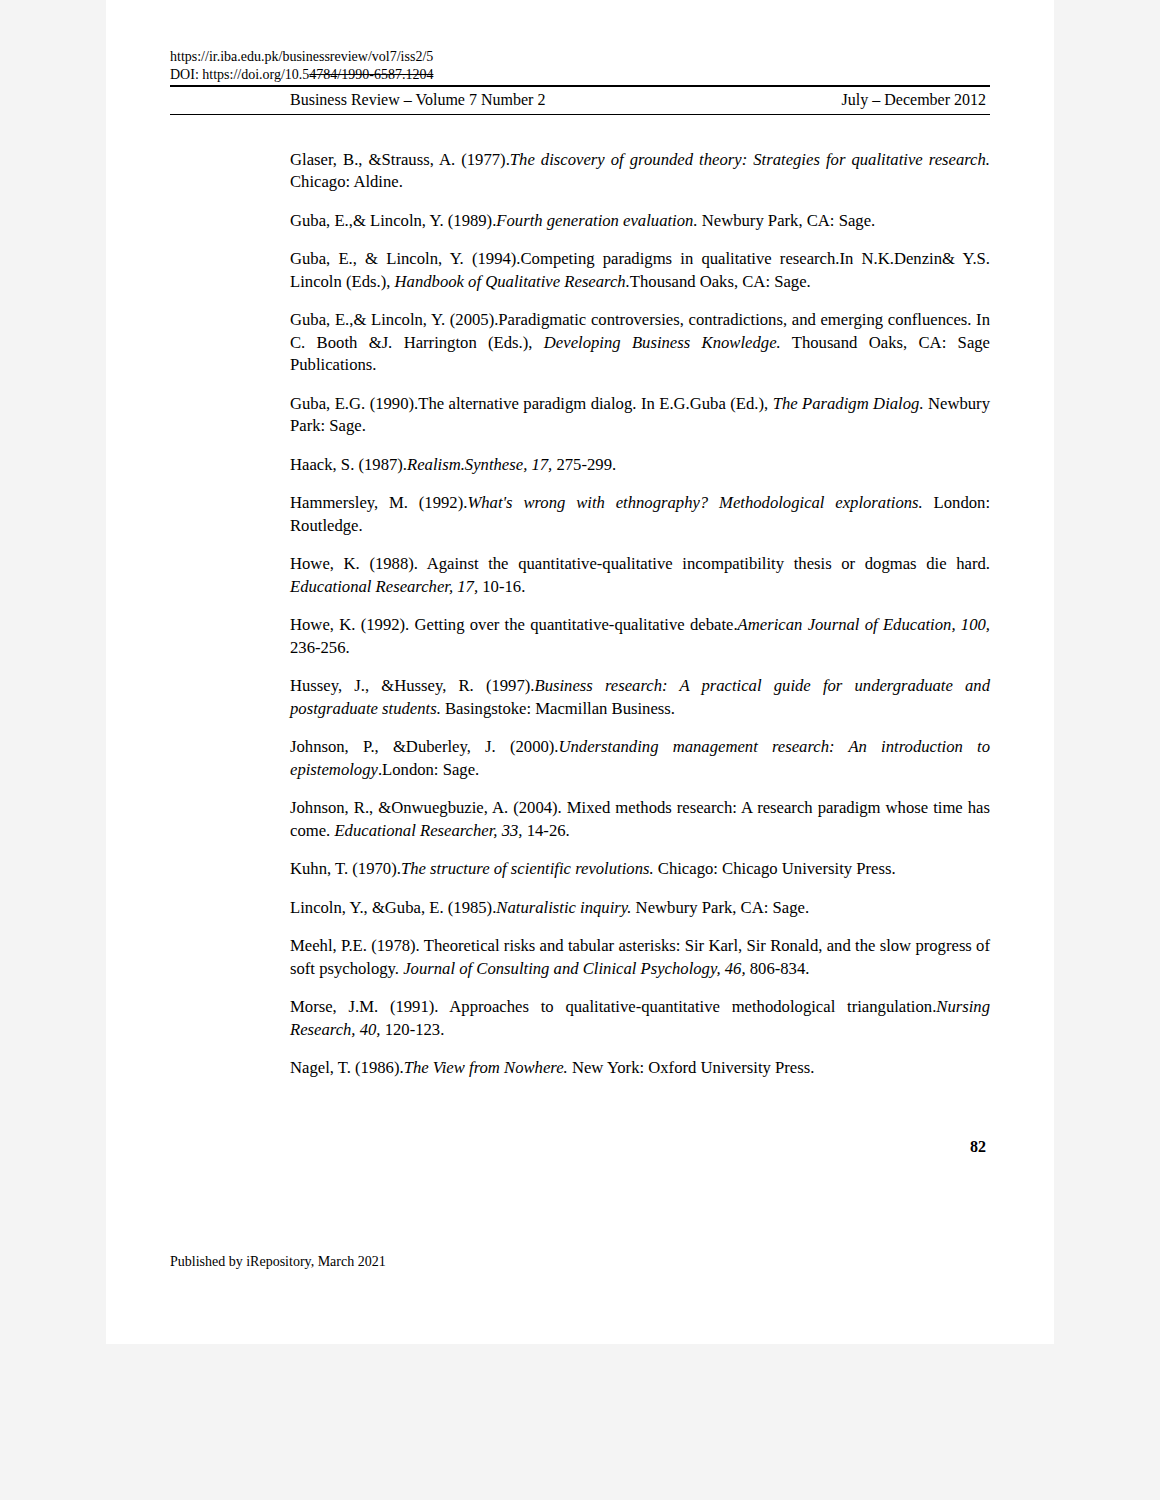https://ir.iba.edu.pk/businessreview/vol7/iss2/5
DOI: https://doi.org/10.54784/1990-6587.1204
Business Review – Volume 7 Number 2 July – December 2012
Glaser, B., &Strauss, A. (1977).The discovery of grounded theory: Strategies for qualitative research. Chicago: Aldine.
Guba, E.,& Lincoln, Y. (1989).Fourth generation evaluation. Newbury Park, CA: Sage.
Guba, E., & Lincoln, Y. (1994).Competing paradigms in qualitative research.In N.K.Denzin& Y.S. Lincoln (Eds.), Handbook of Qualitative Research. Thousand Oaks, CA: Sage.
Guba, E.,& Lincoln, Y. (2005).Paradigmatic controversies, contradictions, and emerging confluences. In C. Booth &J. Harrington (Eds.), Developing Business Knowledge. Thousand Oaks, CA: Sage Publications.
Guba, E.G. (1990).The alternative paradigm dialog. In E.G.Guba (Ed.), The Paradigm Dialog. Newbury Park: Sage.
Haack, S. (1987).Realism.Synthese, 17, 275-299.
Hammersley, M. (1992).What's wrong with ethnography? Methodological explorations. London: Routledge.
Howe, K. (1988). Against the quantitative-qualitative incompatibility thesis or dogmas die hard. Educational Researcher, 17, 10-16.
Howe, K. (1992). Getting over the quantitative-qualitative debate.American Journal of Education, 100, 236-256.
Hussey, J., &Hussey, R. (1997).Business research: A practical guide for undergraduate and postgraduate students. Basingstoke: Macmillan Business.
Johnson, P., &Duberley, J. (2000).Understanding management research: An introduction to epistemology.London: Sage.
Johnson, R., &Onwuegbuzie, A. (2004). Mixed methods research: A research paradigm whose time has come. Educational Researcher, 33, 14-26.
Kuhn, T. (1970).The structure of scientific revolutions. Chicago: Chicago University Press.
Lincoln, Y., &Guba, E. (1985).Naturalistic inquiry. Newbury Park, CA: Sage.
Meehl, P.E. (1978). Theoretical risks and tabular asterisks: Sir Karl, Sir Ronald, and the slow progress of soft psychology. Journal of Consulting and Clinical Psychology, 46, 806-834.
Morse, J.M. (1991). Approaches to qualitative-quantitative methodological triangulation.Nursing Research, 40, 120-123.
Nagel, T. (1986).The View from Nowhere. New York: Oxford University Press.
82
Published by iRepository, March 2021